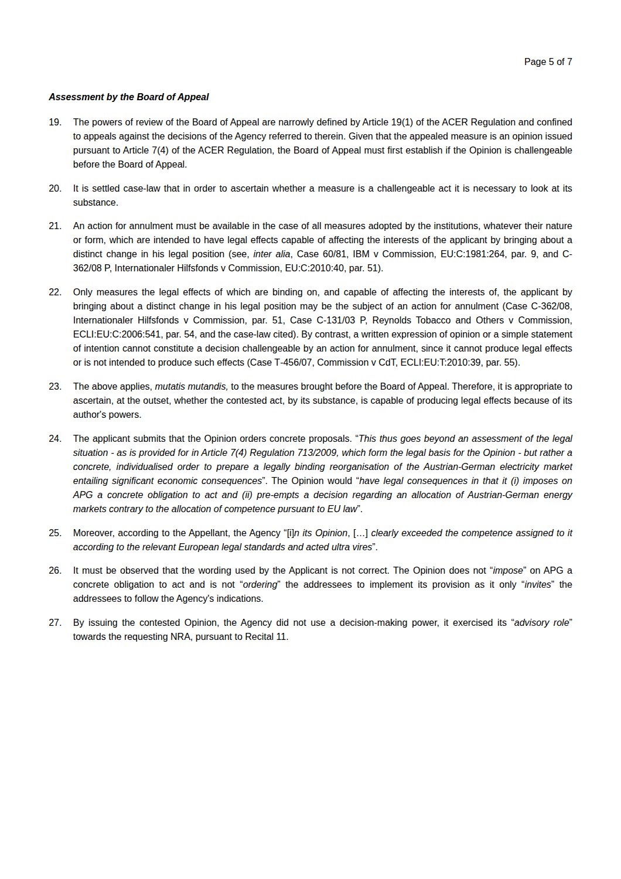Page 5 of 7
Assessment by the Board of Appeal
The powers of review of the Board of Appeal are narrowly defined by Article 19(1) of the ACER Regulation and confined to appeals against the decisions of the Agency referred to therein. Given that the appealed measure is an opinion issued pursuant to Article 7(4) of the ACER Regulation, the Board of Appeal must first establish if the Opinion is challengeable before the Board of Appeal.
It is settled case-law that in order to ascertain whether a measure is a challengeable act it is necessary to look at its substance.
An action for annulment must be available in the case of all measures adopted by the institutions, whatever their nature or form, which are intended to have legal effects capable of affecting the interests of the applicant by bringing about a distinct change in his legal position (see, inter alia, Case 60/81, IBM v Commission, EU:C:1981:264, par. 9, and C-362/08 P, Internationaler Hilfsfonds v Commission, EU:C:2010:40, par. 51).
Only measures the legal effects of which are binding on, and capable of affecting the interests of, the applicant by bringing about a distinct change in his legal position may be the subject of an action for annulment (Case C-362/08, Internationaler Hilfsfonds v Commission, par. 51, Case C-131/03 P, Reynolds Tobacco and Others v Commission, ECLI:EU:C:2006:541, par. 54, and the case-law cited). By contrast, a written expression of opinion or a simple statement of intention cannot constitute a decision challengeable by an action for annulment, since it cannot produce legal effects or is not intended to produce such effects (Case T‑456/07, Commission v CdT, ECLI:EU:T:2010:39, par. 55).
The above applies, mutatis mutandis, to the measures brought before the Board of Appeal. Therefore, it is appropriate to ascertain, at the outset, whether the contested act, by its substance, is capable of producing legal effects because of its author's powers.
The applicant submits that the Opinion orders concrete proposals. “This thus goes beyond an assessment of the legal situation - as is provided for in Article 7(4) Regulation 713/2009, which form the legal basis for the Opinion - but rather a concrete, individualised order to prepare a legally binding reorganisation of the Austrian-German electricity market entailing significant economic consequences”. The Opinion would “have legal consequences in that it (i) imposes on APG a concrete obligation to act and (ii) pre-empts a decision regarding an allocation of Austrian-German energy markets contrary to the allocation of competence pursuant to EU law”.
Moreover, according to the Appellant, the Agency “[i]n its Opinion, […] clearly exceeded the competence assigned to it according to the relevant European legal standards and acted ultra vires”.
It must be observed that the wording used by the Applicant is not correct. The Opinion does not “impose” on APG a concrete obligation to act and is not “ordering” the addressees to implement its provision as it only “invites” the addressees to follow the Agency's indications.
By issuing the contested Opinion, the Agency did not use a decision-making power, it exercised its “advisory role” towards the requesting NRA, pursuant to Recital 11.